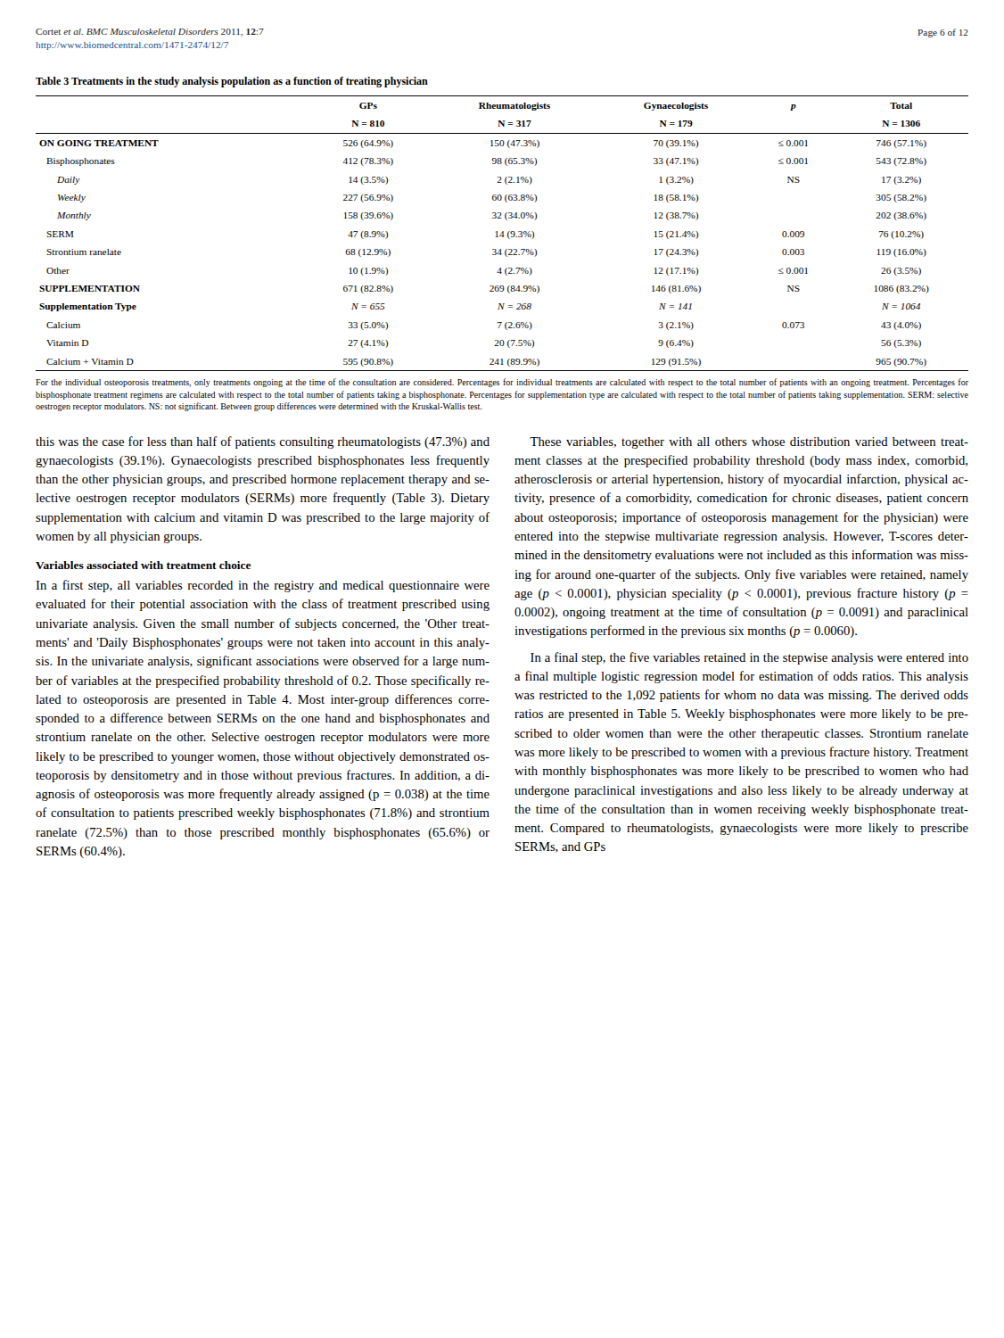Cortet et al. BMC Musculoskeletal Disorders 2011, 12:7
http://www.biomedcentral.com/1471-2474/12/7
Page 6 of 12
Table 3 Treatments in the study analysis population as a function of treating physician
| | GPs | Rheumatologists | Gynaecologists | p | Total |
| --- | --- | --- | --- | --- | --- |
| | N = 810 | N = 317 | N = 179 | | N = 1306 |
| ON GOING TREATMENT | 526 (64.9%) | 150 (47.3%) | 70 (39.1%) | ≤ 0.001 | 746 (57.1%) |
| Bisphosphonates | 412 (78.3%) | 98 (65.3%) | 33 (47.1%) | ≤ 0.001 | 543 (72.8%) |
| Daily | 14 (3.5%) | 2 (2.1%) | 1 (3.2%) | NS | 17 (3.2%) |
| Weekly | 227 (56.9%) | 60 (63.8%) | 18 (58.1%) | | 305 (58.2%) |
| Monthly | 158 (39.6%) | 32 (34.0%) | 12 (38.7%) | | 202 (38.6%) |
| SERM | 47 (8.9%) | 14 (9.3%) | 15 (21.4%) | 0.009 | 76 (10.2%) |
| Strontium ranelate | 68 (12.9%) | 34 (22.7%) | 17 (24.3%) | 0.003 | 119 (16.0%) |
| Other | 10 (1.9%) | 4 (2.7%) | 12 (17.1%) | ≤ 0.001 | 26 (3.5%) |
| SUPPLEMENTATION | 671 (82.8%) | 269 (84.9%) | 146 (81.6%) | NS | 1086 (83.2%) |
| Supplementation Type | N = 655 | N = 268 | N = 141 | | N = 1064 |
| Calcium | 33 (5.0%) | 7 (2.6%) | 3 (2.1%) | 0.073 | 43 (4.0%) |
| Vitamin D | 27 (4.1%) | 20 (7.5%) | 9 (6.4%) | | 56 (5.3%) |
| Calcium + Vitamin D | 595 (90.8%) | 241 (89.9%) | 129 (91.5%) | | 965 (90.7%) |
For the individual osteoporosis treatments, only treatments ongoing at the time of the consultation are considered. Percentages for individual treatments are calculated with respect to the total number of patients with an ongoing treatment. Percentages for bisphosphonate treatment regimens are calculated with respect to the total number of patients taking a bisphosphonate. Percentages for supplementation type are calculated with respect to the total number of patients taking supplementation. SERM: selective oestrogen receptor modulators. NS: not significant. Between group differences were determined with the Kruskal-Wallis test.
this was the case for less than half of patients consulting rheumatologists (47.3%) and gynaecologists (39.1%). Gynaecologists prescribed bisphosphonates less frequently than the other physician groups, and prescribed hormone replacement therapy and selective oestrogen receptor modulators (SERMs) more frequently (Table 3). Dietary supplementation with calcium and vitamin D was prescribed to the large majority of women by all physician groups.
Variables associated with treatment choice
In a first step, all variables recorded in the registry and medical questionnaire were evaluated for their potential association with the class of treatment prescribed using univariate analysis. Given the small number of subjects concerned, the 'Other treatments' and 'Daily Bisphosphonates' groups were not taken into account in this analysis. In the univariate analysis, significant associations were observed for a large number of variables at the prespecified probability threshold of 0.2. Those specifically related to osteoporosis are presented in Table 4. Most inter-group differences corresponded to a difference between SERMs on the one hand and bisphosphonates and strontium ranelate on the other. Selective oestrogen receptor modulators were more likely to be prescribed to younger women, those without objectively demonstrated osteoporosis by densitometry and in those without previous fractures. In addition, a diagnosis of osteoporosis was more frequently already assigned (p = 0.038) at the time of consultation to patients prescribed weekly bisphosphonates (71.8%) and strontium ranelate (72.5%) than to those prescribed monthly bisphosphonates (65.6%) or SERMs (60.4%).
These variables, together with all others whose distribution varied between treatment classes at the prespecified probability threshold (body mass index, comorbid, atherosclerosis or arterial hypertension, history of myocardial infarction, physical activity, presence of a comorbidity, comedication for chronic diseases, patient concern about osteoporosis; importance of osteoporosis management for the physician) were entered into the stepwise multivariate regression analysis. However, T-scores determined in the densitometry evaluations were not included as this information was missing for around one-quarter of the subjects. Only five variables were retained, namely age (p < 0.0001), physician speciality (p < 0.0001), previous fracture history (p = 0.0002), ongoing treatment at the time of consultation (p = 0.0091) and paraclinical investigations performed in the previous six months (p = 0.0060).
In a final step, the five variables retained in the stepwise analysis were entered into a final multiple logistic regression model for estimation of odds ratios. This analysis was restricted to the 1,092 patients for whom no data was missing. The derived odds ratios are presented in Table 5. Weekly bisphosphonates were more likely to be prescribed to older women than were the other therapeutic classes. Strontium ranelate was more likely to be prescribed to women with a previous fracture history. Treatment with monthly bisphosphonates was more likely to be prescribed to women who had undergone paraclinical investigations and also less likely to be already underway at the time of the consultation than in women receiving weekly bisphosphonate treatment. Compared to rheumatologists, gynaecologists were more likely to prescribe SERMs, and GPs